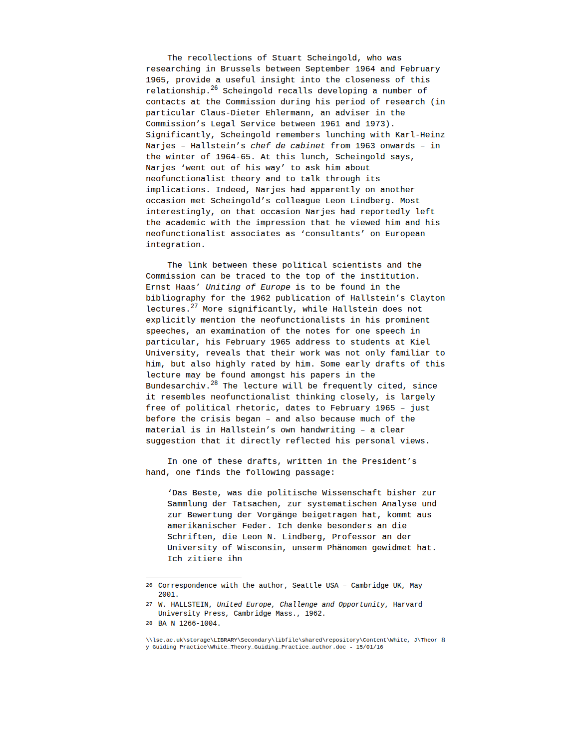The recollections of Stuart Scheingold, who was researching in Brussels between September 1964 and February 1965, provide a useful insight into the closeness of this relationship.26 Scheingold recalls developing a number of contacts at the Commission during his period of research (in particular Claus-Dieter Ehlermann, an adviser in the Commission’s Legal Service between 1961 and 1973). Significantly, Scheingold remembers lunching with Karl-Heinz Narjes – Hallstein’s chef de cabinet from 1963 onwards – in the winter of 1964-65. At this lunch, Scheingold says, Narjes ‘went out of his way’ to ask him about neofunctionalist theory and to talk through its implications. Indeed, Narjes had apparently on another occasion met Scheingold’s colleague Leon Lindberg. Most interestingly, on that occasion Narjes had reportedly left the academic with the impression that he viewed him and his neofunctionalist associates as ‘consultants’ on European integration.
The link between these political scientists and the Commission can be traced to the top of the institution. Ernst Haas’ Uniting of Europe is to be found in the bibliography for the 1962 publication of Hallstein’s Clayton lectures.27 More significantly, while Hallstein does not explicitly mention the neofunctionalists in his prominent speeches, an examination of the notes for one speech in particular, his February 1965 address to students at Kiel University, reveals that their work was not only familiar to him, but also highly rated by him. Some early drafts of this lecture may be found amongst his papers in the Bundesarchiv.28 The lecture will be frequently cited, since it resembles neofunctionalist thinking closely, is largely free of political rhetoric, dates to February 1965 – just before the crisis began – and also because much of the material is in Hallstein’s own handwriting – a clear suggestion that it directly reflected his personal views.
In one of these drafts, written in the President’s hand, one finds the following passage:
‘Das Beste, was die politische Wissenschaft bisher zur Sammlung der Tatsachen, zur systematischen Analyse und zur Bewertung der Vorgänge beigetragen hat, kommt aus amerikanischer Feder. Ich denke besonders an die Schriften, die Leon N. Lindberg, Professor an der University of Wisconsin, unserm Phänomen gewidmet hat. Ich zitiere ihn
26
Correspondence with the author, Seattle USA – Cambridge UK, May 2001.
27
W. HALLSTEIN, United Europe, Challenge and Opportunity, Harvard University Press, Cambridge Mass., 1962.
28
BA N 1266-1004.
\\lse.ac.uk\storage\LIBRARY\Secondary\libfile\shared\repository\Content\White, J\Theory Guiding Practice\White_Theory_Guiding_Practice_author.doc - 15/01/16
8